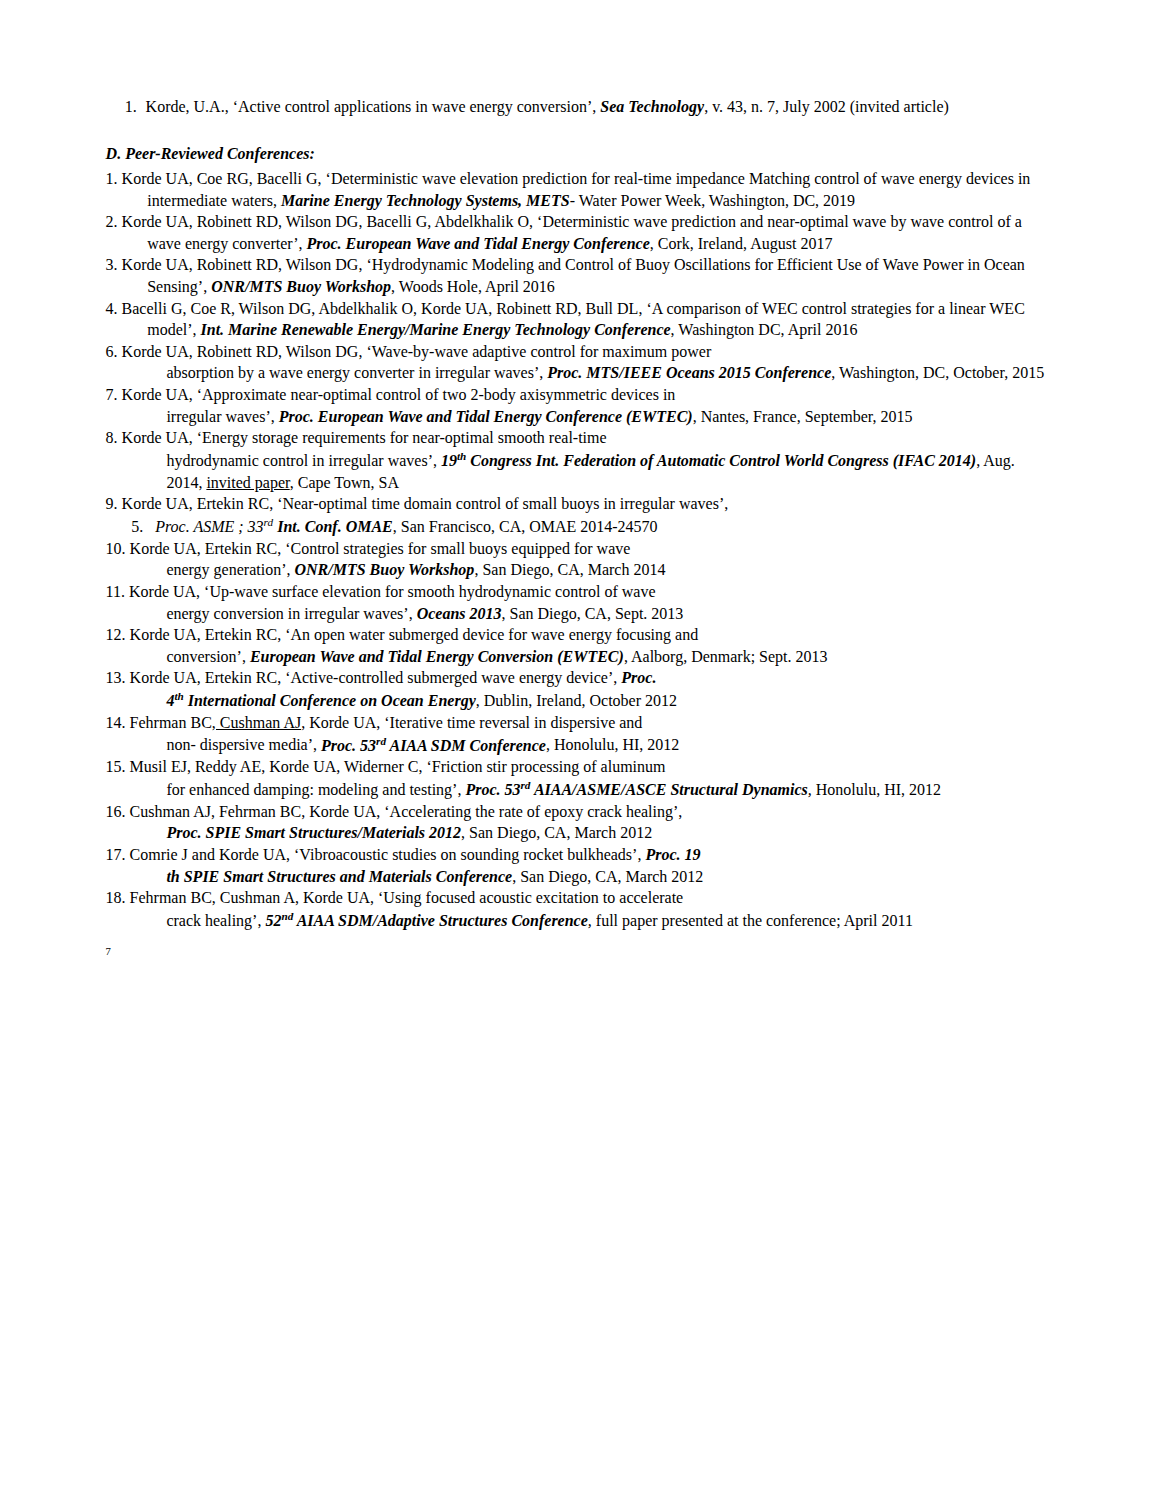Korde, U.A., ‘Active control applications in wave energy conversion’, Sea Technology, v. 43, n. 7, July 2002 (invited article)
D. Peer-Reviewed Conferences:
1. Korde UA, Coe RG, Bacelli G, ‘Deterministic wave elevation prediction for real-time impedance Matching control of wave energy devices in intermediate waters, Marine Energy Technology Systems, METS- Water Power Week, Washington, DC, 2019
2. Korde UA, Robinett RD, Wilson DG, Bacelli G, Abdelkhalik O, ‘Deterministic wave prediction and near-optimal wave by wave control of a wave energy converter’, Proc. European Wave and Tidal Energy Conference, Cork, Ireland, August 2017
3. Korde UA, Robinett RD, Wilson DG, ‘Hydrodynamic Modeling and Control of Buoy Oscillations for Efficient Use of Wave Power in Ocean Sensing’, ONR/MTS Buoy Workshop, Woods Hole, April 2016
4. Bacelli G, Coe R, Wilson DG, Abdelkhalik O, Korde UA, Robinett RD, Bull DL, ‘A comparison of WEC control strategies for a linear WEC model’, Int. Marine Renewable Energy/Marine Energy Technology Conference, Washington DC, April 2016
6. Korde UA, Robinett RD, Wilson DG, ‘Wave-by-wave adaptive control for maximum power absorption by a wave energy converter in irregular waves’, Proc. MTS/IEEE Oceans 2015 Conference, Washington, DC, October, 2015
7. Korde UA, ‘Approximate near-optimal control of two 2-body axisymmetric devices in irregular waves’, Proc. European Wave and Tidal Energy Conference (EWTEC), Nantes, France, September, 2015
8. Korde UA, ‘Energy storage requirements for near-optimal smooth real-time hydrodynamic control in irregular waves’, 19th Congress Int. Federation of Automatic Control World Congress (IFAC 2014), Aug. 2014, invited paper, Cape Town, SA
9. Korde UA, Ertekin RC, ‘Near-optimal time domain control of small buoys in irregular waves’,
5. Proc. ASME ; 33rd Int. Conf. OMAE, San Francisco, CA, OMAE 2014-24570
10. Korde UA, Ertekin RC, ‘Control strategies for small buoys equipped for wave energy generation’, ONR/MTS Buoy Workshop, San Diego, CA, March 2014
11. Korde UA, ‘Up-wave surface elevation for smooth hydrodynamic control of wave energy conversion in irregular waves’, Oceans 2013, San Diego, CA, Sept. 2013
12. Korde UA, Ertekin RC, ‘An open water submerged device for wave energy focusing and conversion’, European Wave and Tidal Energy Conversion (EWTEC), Aalborg, Denmark; Sept. 2013
13. Korde UA, Ertekin RC, ‘Active-controlled submerged wave energy device’, Proc. 4th International Conference on Ocean Energy, Dublin, Ireland, October 2012
14. Fehrman BC, Cushman AJ, Korde UA, ‘Iterative time reversal in dispersive and non- dispersive media’, Proc. 53rd AIAA SDM Conference, Honolulu, HI, 2012
15. Musil EJ, Reddy AE, Korde UA, Widerner C, ‘Friction stir processing of aluminum for enhanced damping: modeling and testing’, Proc. 53rd AIAA/ASME/ASCE Structural Dynamics, Honolulu, HI, 2012
16. Cushman AJ, Fehrman BC, Korde UA, ‘Accelerating the rate of epoxy crack healing’, Proc. SPIE Smart Structures/Materials 2012, San Diego, CA, March 2012
17. Comrie J and Korde UA, ‘Vibroacoustic studies on sounding rocket bulkheads’, Proc. 19 th SPIE Smart Structures and Materials Conference, San Diego, CA, March 2012
18. Fehrman BC, Cushman A, Korde UA, ‘Using focused acoustic excitation to accelerate crack healing’, 52nd AIAA SDM/Adaptive Structures Conference, full paper presented at the conference; April 2011
7